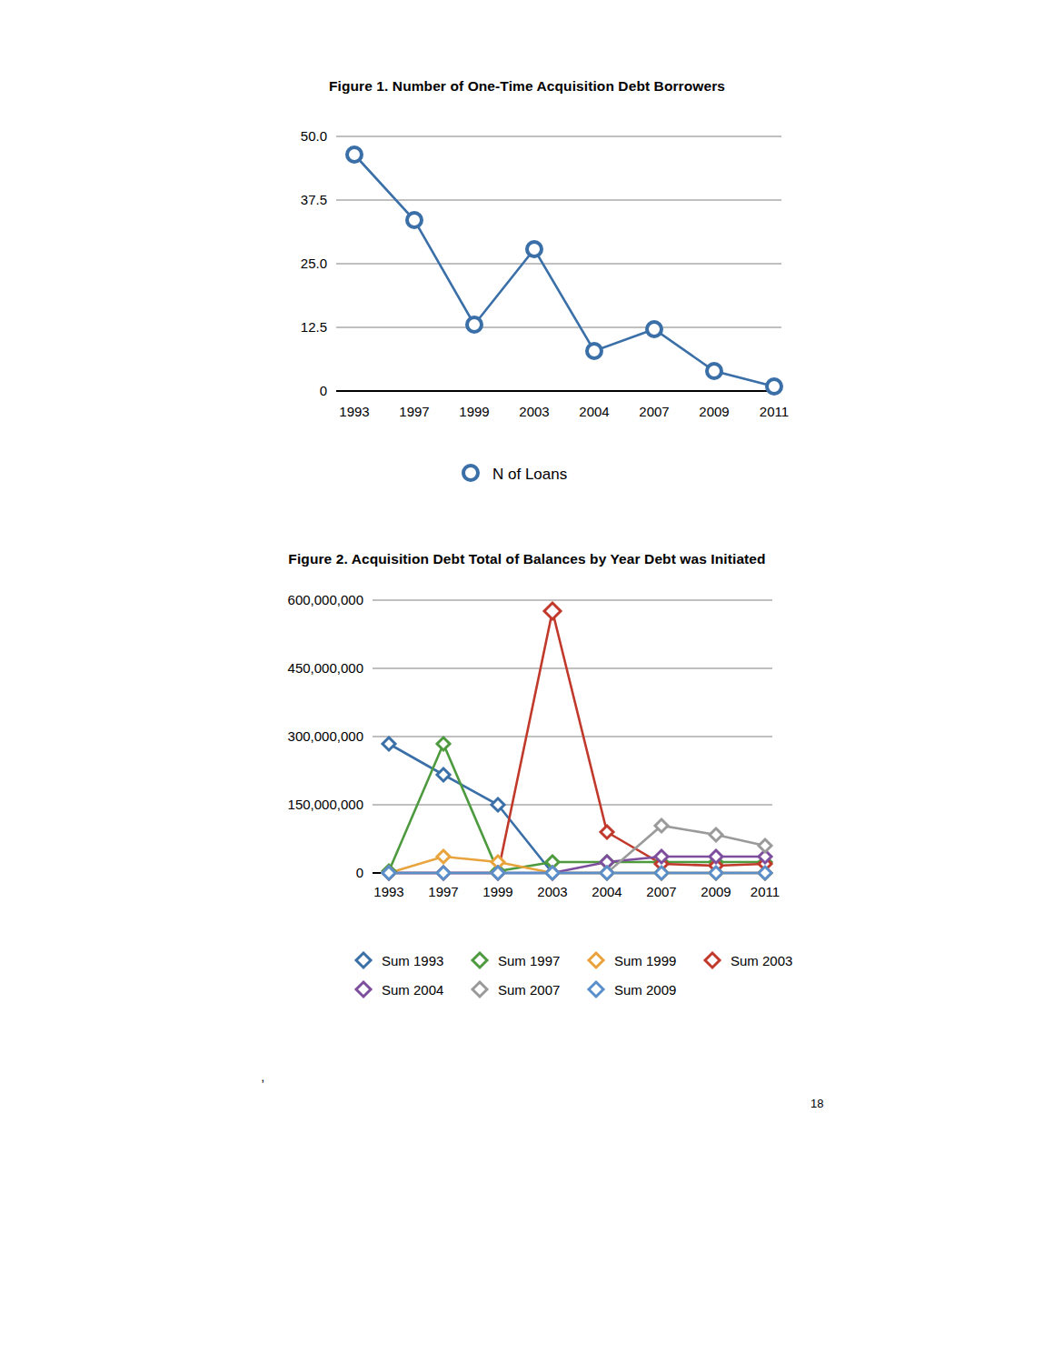Figure 1. Number of One-Time Acquisition Debt Borrowers
50.0 37.5 25.0 12.5 0 1993 1997 1999 2003 2004 2007 2009 2011 N of Loans
Figure 2. Acquisition Debt Total of Balances by Year Debt was Initiated
600,000,000 450,000,000 300,000,000 150,000,000 0 1993 1997 1999 2003 2004 2007 2009 2011 Sum 1993 Sum 1997 Sum 1999 Sum 2003 Sum 2004 Sum 2007 Sum 2009
,
18